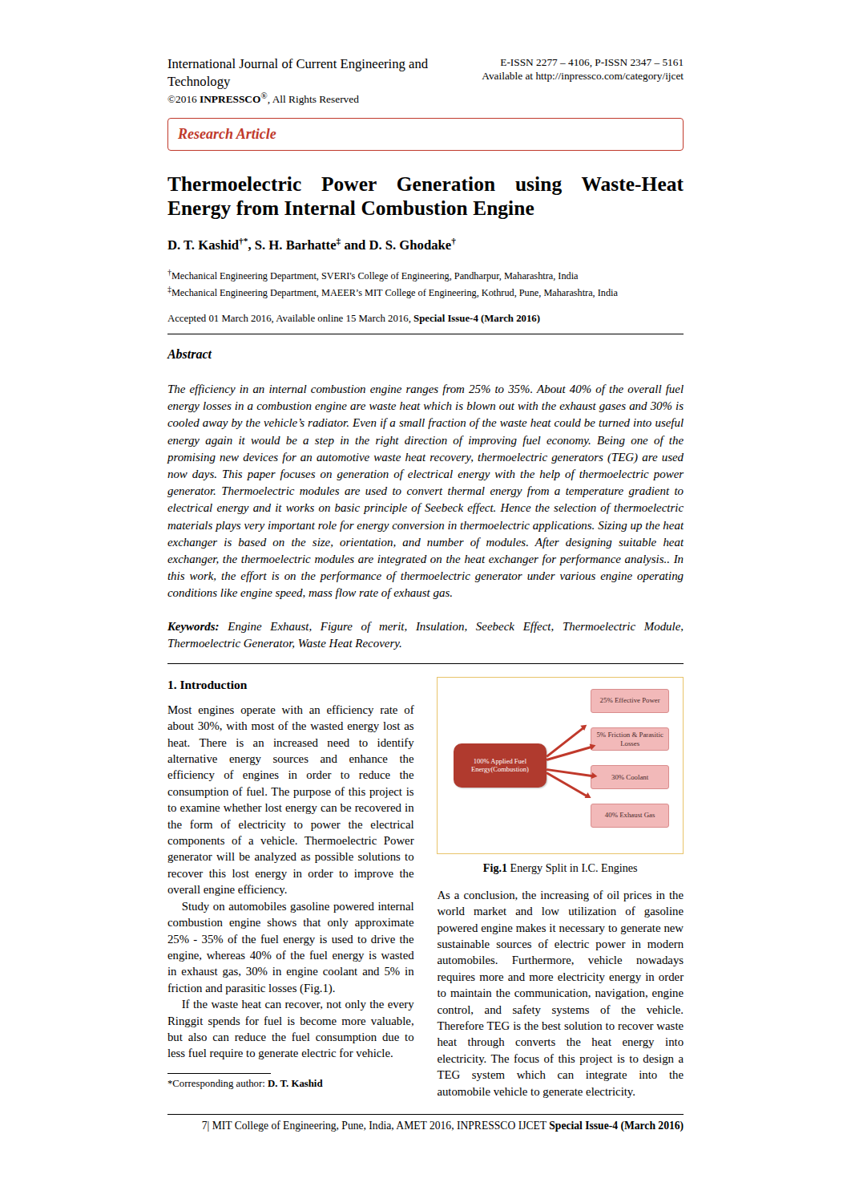International Journal of Current Engineering and Technology
©2016 INPRESSCO®, All Rights Reserved
E-ISSN 2277 – 4106, P-ISSN 2347 – 5161
Available at http://inpressco.com/category/ijcet
Research Article
Thermoelectric Power Generation using Waste-Heat Energy from Internal Combustion Engine
D. T. Kashid†*, S. H. Barhatte‡ and D. S. Ghodake†
†Mechanical Engineering Department, SVERI's College of Engineering, Pandharpur, Maharashtra, India
‡Mechanical Engineering Department, MAEER’s MIT College of Engineering, Kothrud, Pune, Maharashtra, India
Accepted 01 March 2016, Available online 15 March 2016, Special Issue-4 (March 2016)
Abstract
The efficiency in an internal combustion engine ranges from 25% to 35%. About 40% of the overall fuel energy losses in a combustion engine are waste heat which is blown out with the exhaust gases and 30% is cooled away by the vehicle’s radiator. Even if a small fraction of the waste heat could be turned into useful energy again it would be a step in the right direction of improving fuel economy. Being one of the promising new devices for an automotive waste heat recovery, thermoelectric generators (TEG) are used now days. This paper focuses on generation of electrical energy with the help of thermoelectric power generator. Thermoelectric modules are used to convert thermal energy from a temperature gradient to electrical energy and it works on basic principle of Seebeck effect. Hence the selection of thermoelectric materials plays very important role for energy conversion in thermoelectric applications. Sizing up the heat exchanger is based on the size, orientation, and number of modules. After designing suitable heat exchanger, the thermoelectric modules are integrated on the heat exchanger for performance analysis.. In this work, the effort is on the performance of thermoelectric generator under various engine operating conditions like engine speed, mass flow rate of exhaust gas.
Keywords: Engine Exhaust, Figure of merit, Insulation, Seebeck Effect, Thermoelectric Module, Thermoelectric Generator, Waste Heat Recovery.
1. Introduction
Most engines operate with an efficiency rate of about 30%, with most of the wasted energy lost as heat. There is an increased need to identify alternative energy sources and enhance the efficiency of engines in order to reduce the consumption of fuel. The purpose of this project is to examine whether lost energy can be recovered in the form of electricity to power the electrical components of a vehicle. Thermoelectric Power generator will be analyzed as possible solutions to recover this lost energy in order to improve the overall engine efficiency.
Study on automobiles gasoline powered internal combustion engine shows that only approximate 25% - 35% of the fuel energy is used to drive the engine, whereas 40% of the fuel energy is wasted in exhaust gas, 30% in engine coolant and 5% in friction and parasitic losses (Fig.1).
If the waste heat can recover, not only the every Ringgit spends for fuel is become more valuable, but also can reduce the fuel consumption due to less fuel require to generate electric for vehicle.
*Corresponding author: D. T. Kashid
100% Applied Fuel
Energy(Combustion)
25% Effective Power
5% Friction & Parasitic
Losses
30% Coolant
40% Exhaust Gas
Fig.1 Energy Split in I.C. Engines
As a conclusion, the increasing of oil prices in the world market and low utilization of gasoline powered engine makes it necessary to generate new sustainable sources of electric power in modern automobiles. Furthermore, vehicle nowadays requires more and more electricity energy in order to maintain the communication, navigation, engine control, and safety systems of the vehicle. Therefore TEG is the best solution to recover waste heat through converts the heat energy into electricity. The focus of this project is to design a TEG system which can integrate into the automobile vehicle to generate electricity.
7| MIT College of Engineering, Pune, India, AMET 2016, INPRESSCO IJCET Special Issue-4 (March 2016)